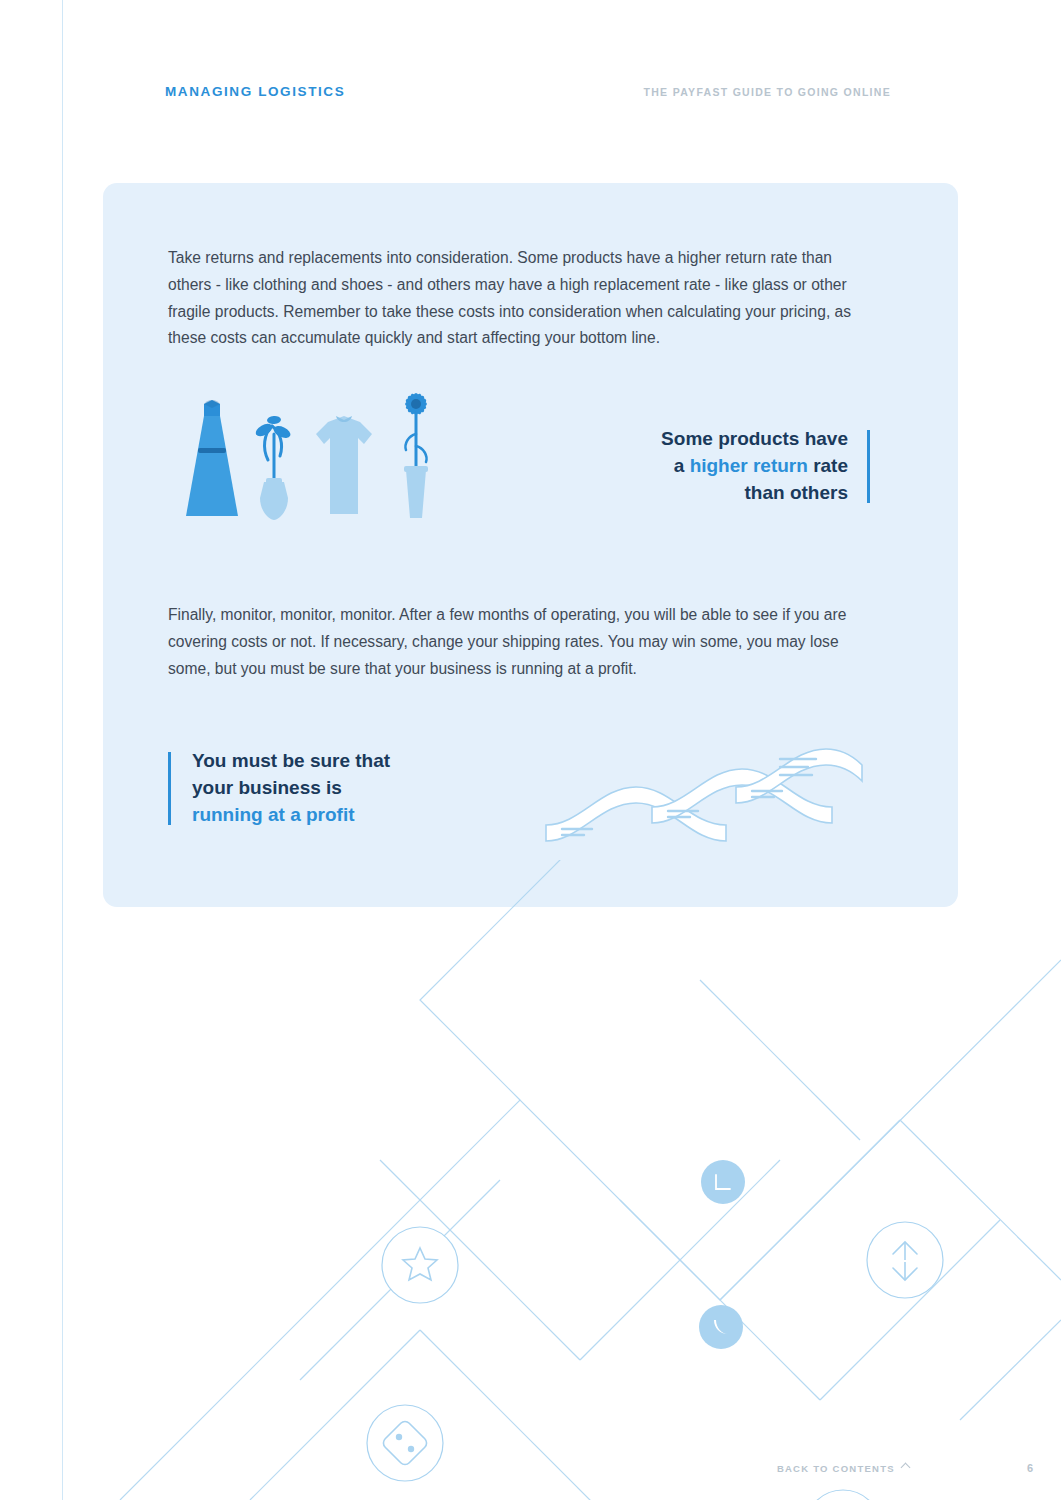Managing Logistics
The PayFast Guide to Going Online
Take returns and replacements into consideration. Some products have a higher return rate than others - like clothing and shoes - and others may have a high replacement rate - like glass or other fragile products. Remember to take these costs into consideration when calculating your pricing, as these costs can accumulate quickly and start affecting your bottom line.
Some products have
a higher return rate
than others
Finally, monitor, monitor, monitor. After a few months of operating, you will be able to see if you are covering costs or not. If necessary, change your shipping rates. You may win some, you may lose some, but you must be sure that your business is running at a profit.
You must be sure that
your business is
running at a profit
Back to Contents 6